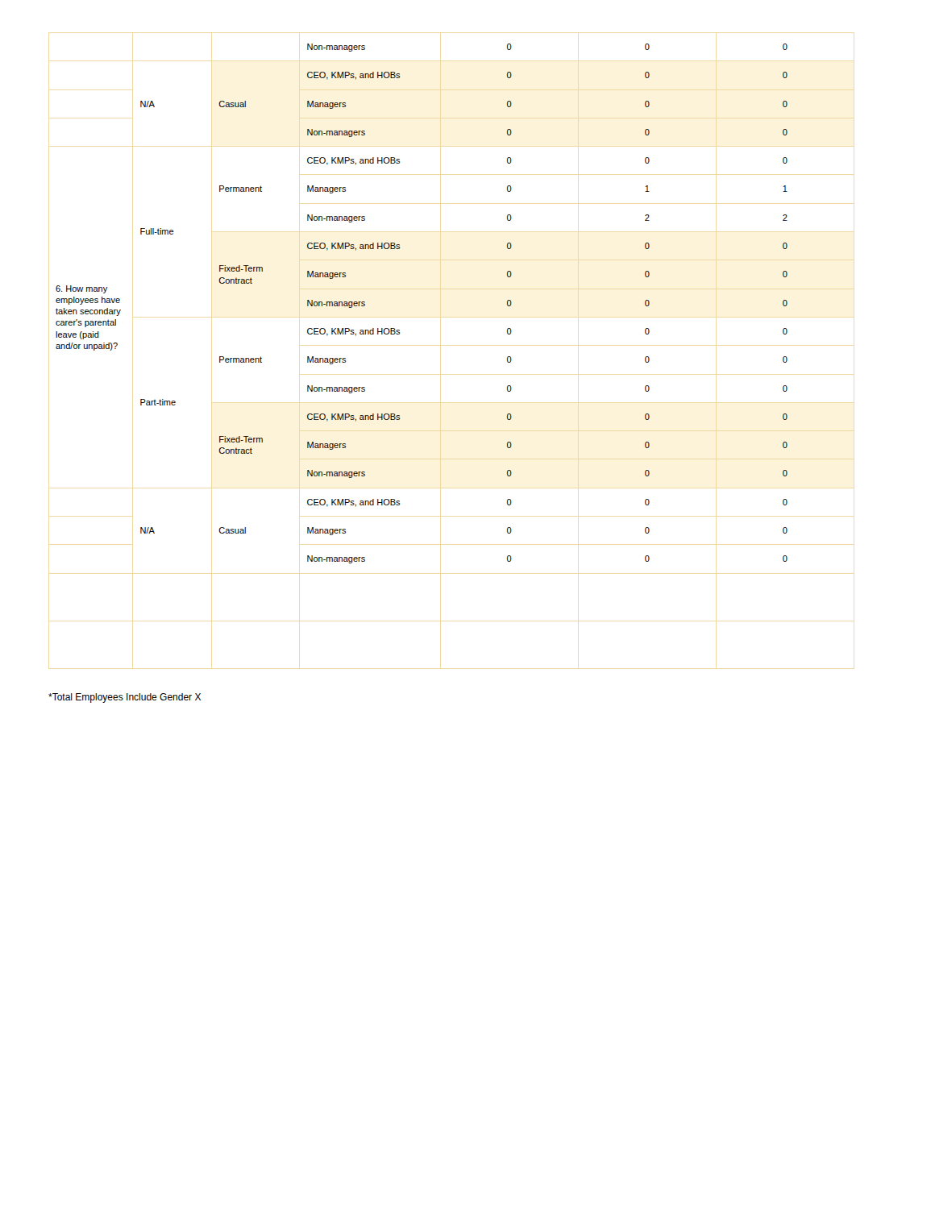| | | | Non-managers | 0 | 0 | 0 |
| | N/A | Casual | CEO, KMPs, and HOBs | 0 | 0 | 0 |
| | Managers | 0 | 0 | 0 |
| | Non-managers | 0 | 0 | 0 |
| 6. How many employees have taken secondary carer's parental leave (paid and/or unpaid)? | Full-time | Permanent | CEO, KMPs, and HOBs | 0 | 0 | 0 |
| Managers | 0 | 1 | 1 |
| Non-managers | 0 | 2 | 2 |
| Fixed-Term Contract | CEO, KMPs, and HOBs | 0 | 0 | 0 |
| Managers | 0 | 0 | 0 |
| Non-managers | 0 | 0 | 0 |
| Part-time | Permanent | CEO, KMPs, and HOBs | 0 | 0 | 0 |
| Managers | 0 | 0 | 0 |
| Non-managers | 0 | 0 | 0 |
| Fixed-Term Contract | CEO, KMPs, and HOBs | 0 | 0 | 0 |
| Managers | 0 | 0 | 0 |
| Non-managers | 0 | 0 | 0 |
| | N/A | Casual | CEO, KMPs, and HOBs | 0 | 0 | 0 |
| | Managers | 0 | 0 | 0 |
| | Non-managers | 0 | 0 | 0 |
*Total Employees Include Gender X